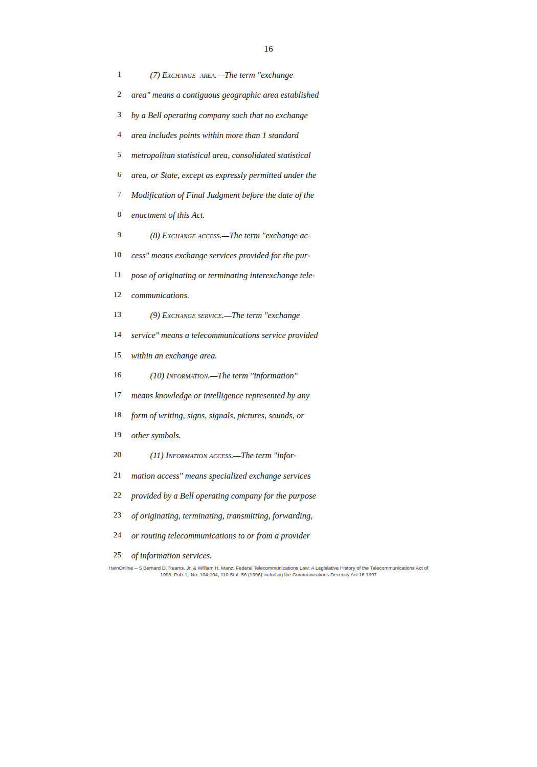16
(7) Exchange area.—The term "exchange
area" means a contiguous geographic area established
by a Bell operating company such that no exchange
area includes points within more than 1 standard
metropolitan statistical area, consolidated statistical
area, or State, except as expressly permitted under the
Modification of Final Judgment before the date of the
enactment of this Act.
(8) Exchange access.—The term "exchange ac-
cess" means exchange services provided for the pur-
pose of originating or terminating interexchange tele-
communications.
(9) Exchange service.—The term "exchange
service" means a telecommunications service provided
within an exchange area.
(10) Information.—The term "information"
means knowledge or intelligence represented by any
form of writing, signs, signals, pictures, sounds, or
other symbols.
(11) Information access.—The term "infor-
mation access" means specialized exchange services
provided by a Bell operating company for the purpose
of originating, terminating, transmitting, forwarding,
or routing telecommunications to or from a provider
of information services.
HeinOnline -- 5 Bernard D. Reams, Jr. & William H. Manz, Federal Telecommunications Law: A Legislative History of the Telecommunications Act of
1996, Pub. L. No. 104-104, 110 Stat. 56 (1996) including the Communications Decency Act 16 1997